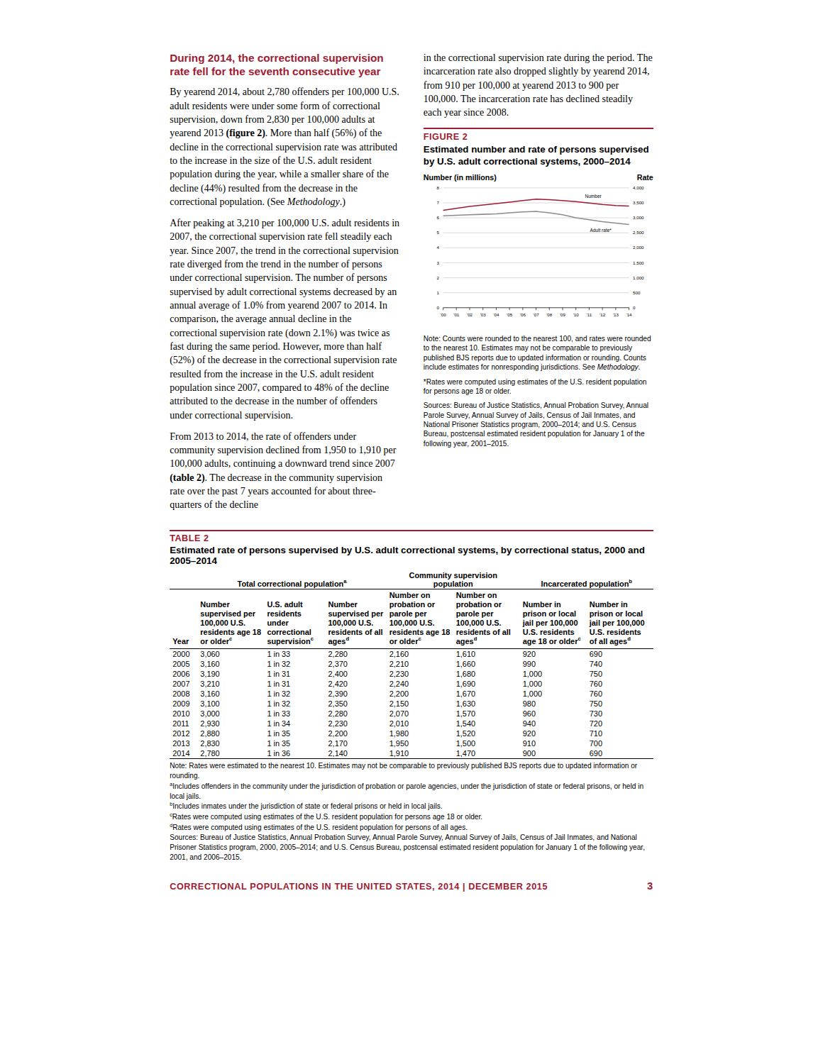During 2014, the correctional supervision rate fell for the seventh consecutive year
By yearend 2014, about 2,780 offenders per 100,000 U.S. adult residents were under some form of correctional supervision, down from 2,830 per 100,000 adults at yearend 2013 (figure 2). More than half (56%) of the decline in the correctional supervision rate was attributed to the increase in the size of the U.S. adult resident population during the year, while a smaller share of the decline (44%) resulted from the decrease in the correctional population. (See Methodology.)
After peaking at 3,210 per 100,000 U.S. adult residents in 2007, the correctional supervision rate fell steadily each year. Since 2007, the trend in the correctional supervision rate diverged from the trend in the number of persons under correctional supervision. The number of persons supervised by adult correctional systems decreased by an annual average of 1.0% from yearend 2007 to 2014. In comparison, the average annual decline in the correctional supervision rate (down 2.1%) was twice as fast during the same period. However, more than half (52%) of the decrease in the correctional supervision rate resulted from the increase in the U.S. adult resident population since 2007, compared to 48% of the decline attributed to the decrease in the number of offenders under correctional supervision.
From 2013 to 2014, the rate of offenders under community supervision declined from 1,950 to 1,910 per 100,000 adults, continuing a downward trend since 2007 (table 2). The decrease in the community supervision rate over the past 7 years accounted for about three-quarters of the decline
in the correctional supervision rate during the period. The incarceration rate also dropped slightly by yearend 2014, from 910 per 100,000 at yearend 2013 to 900 per 100,000. The incarceration rate has declined steadily each year since 2008.
FIGURE 2
Estimated number and rate of persons supervised by U.S. adult correctional systems, 2000–2014
Number (in millions) Rate
8 7 6 5 4 3 2 1 0 4,000 3,500 3,000 2,500 2,000 1,500 1,000 500 0 '00 '01 '02 '03 '04 '05 '06 '07 '08 '09 '10 '11 '12 '13 '14 Number Adult rate*
Note: Counts were rounded to the nearest 100, and rates were rounded to the nearest 10. Estimates may not be comparable to previously published BJS reports due to updated information or rounding. Counts include estimates for nonresponding jurisdictions. See Methodology.
*Rates were computed using estimates of the U.S. resident population for persons age 18 or older.
Sources: Bureau of Justice Statistics, Annual Probation Survey, Annual Parole Survey, Annual Survey of Jails, Census of Jail Inmates, and National Prisoner Statistics program, 2000–2014; and U.S. Census Bureau, postcensal estimated resident population for January 1 of the following year, 2001–2015.
TABLE 2
Estimated rate of persons supervised by U.S. adult correctional systems, by correctional status, 2000 and 2005–2014
| | Total correctional population a | Community supervision population | Incarcerated population b |
| --- | --- | --- | --- |
| Year | Number supervised per 100,000 U.S. residents age 18 or older c | U.S. adult residents under correctional supervision c | Number supervised per 100,000 U.S. residents of all ages d | Number on probation or parole per 100,000 U.S. residents age 18 or older c | Number on probation or parole per 100,000 U.S. residents of all ages d | Number in prison or local jail per 100,000 U.S. residents age 18 or older c | Number in prison or local jail per 100,000 U.S. residents of all ages d |
| 2000 | 3,060 | 1 in 33 | 2,280 | 2,160 | 1,610 | 920 | 690 |
| 2005 | 3,160 | 1 in 32 | 2,370 | 2,210 | 1,660 | 990 | 740 |
| 2006 | 3,190 | 1 in 31 | 2,400 | 2,230 | 1,680 | 1,000 | 750 |
| 2007 | 3,210 | 1 in 31 | 2,420 | 2,240 | 1,690 | 1,000 | 760 |
| 2008 | 3,160 | 1 in 32 | 2,390 | 2,200 | 1,670 | 1,000 | 760 |
| 2009 | 3,100 | 1 in 32 | 2,350 | 2,150 | 1,630 | 980 | 750 |
| 2010 | 3,000 | 1 in 33 | 2,280 | 2,070 | 1,570 | 960 | 730 |
| 2011 | 2,930 | 1 in 34 | 2,230 | 2,010 | 1,540 | 940 | 720 |
| 2012 | 2,880 | 1 in 35 | 2,200 | 1,980 | 1,520 | 920 | 710 |
| 2013 | 2,830 | 1 in 35 | 2,170 | 1,950 | 1,500 | 910 | 700 |
| 2014 | 2,780 | 1 in 36 | 2,140 | 1,910 | 1,470 | 900 | 690 |
Note: Rates were estimated to the nearest 10. Estimates may not be comparable to previously published BJS reports due to updated information or rounding.
aIncludes offenders in the community under the jurisdiction of probation or parole agencies, under the jurisdiction of state or federal prisons, or held in local jails.
bIncludes inmates under the jurisdiction of state or federal prisons or held in local jails.
cRates were computed using estimates of the U.S. resident population for persons age 18 or older.
dRates were computed using estimates of the U.S. resident population for persons of all ages.
Sources: Bureau of Justice Statistics, Annual Probation Survey, Annual Parole Survey, Annual Survey of Jails, Census of Jail Inmates, and National Prisoner Statistics program, 2000, 2005–2014; and U.S. Census Bureau, postcensal estimated resident population for January 1 of the following year, 2001, and 2006–2015.
CORRECTIONAL POPULATIONS IN THE UNITED STATES, 2014 | DECEMBER 2015 3